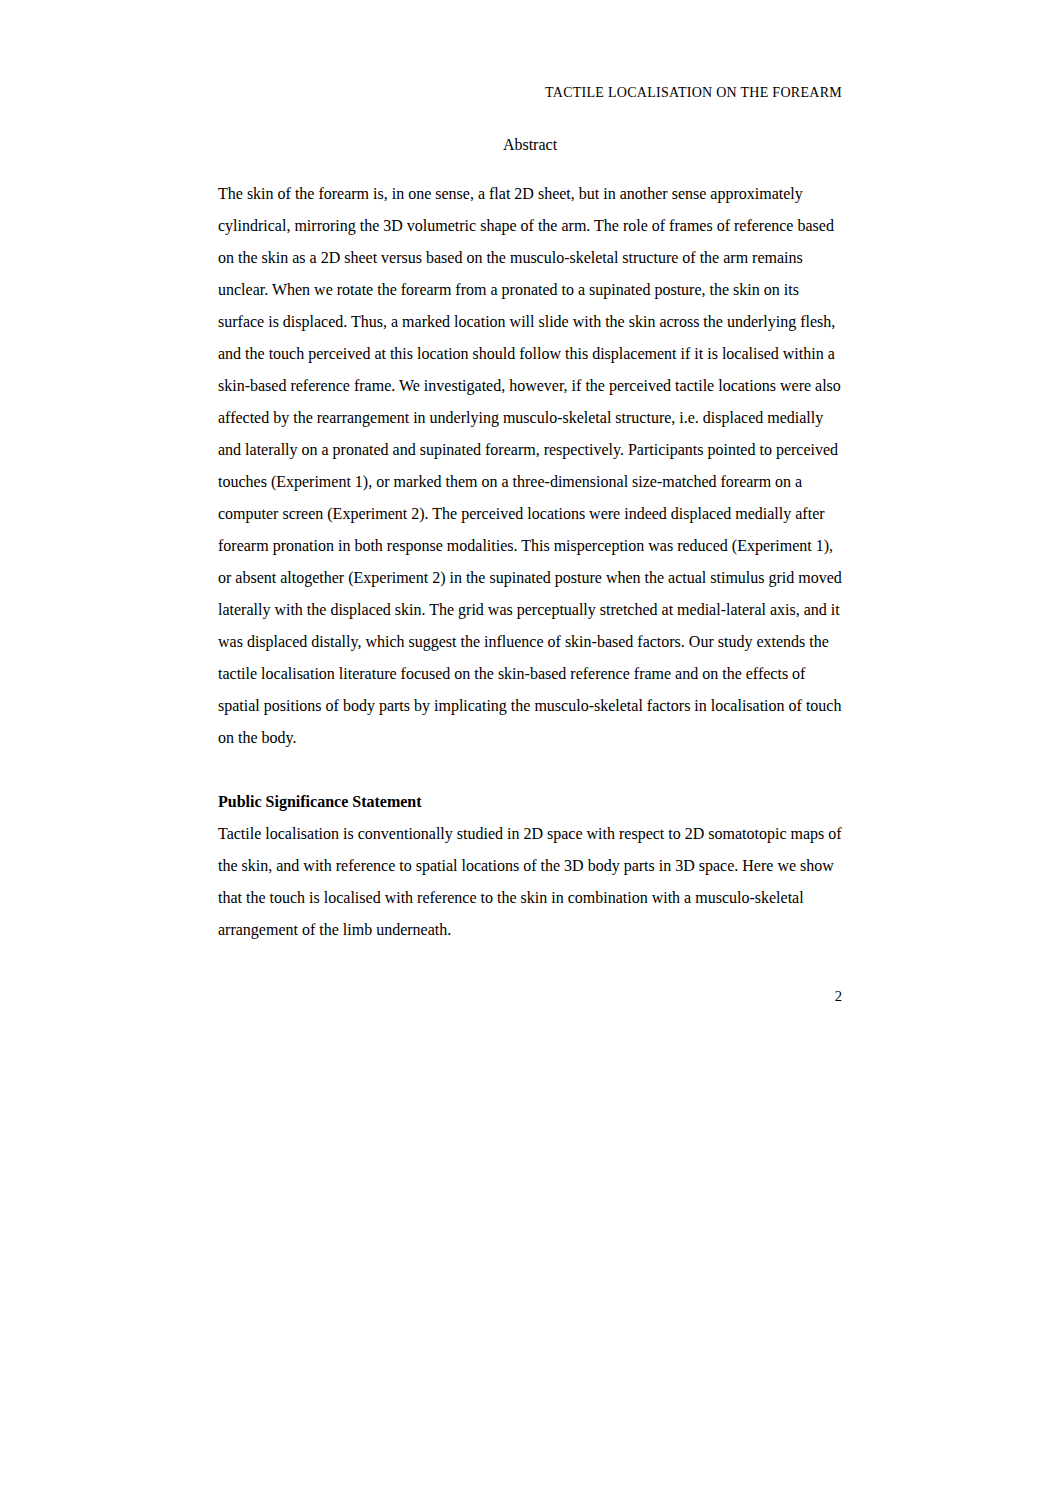TACTILE LOCALISATION ON THE FOREARM
Abstract
The skin of the forearm is, in one sense, a flat 2D sheet, but in another sense approximately cylindrical, mirroring the 3D volumetric shape of the arm. The role of frames of reference based on the skin as a 2D sheet versus based on the musculo-skeletal structure of the arm remains unclear. When we rotate the forearm from a pronated to a supinated posture, the skin on its surface is displaced. Thus, a marked location will slide with the skin across the underlying flesh, and the touch perceived at this location should follow this displacement if it is localised within a skin-based reference frame. We investigated, however, if the perceived tactile locations were also affected by the rearrangement in underlying musculo-skeletal structure, i.e. displaced medially and laterally on a pronated and supinated forearm, respectively. Participants pointed to perceived touches (Experiment 1), or marked them on a three-dimensional size-matched forearm on a computer screen (Experiment 2). The perceived locations were indeed displaced medially after forearm pronation in both response modalities. This misperception was reduced (Experiment 1), or absent altogether (Experiment 2) in the supinated posture when the actual stimulus grid moved laterally with the displaced skin. The grid was perceptually stretched at medial-lateral axis, and it was displaced distally, which suggest the influence of skin-based factors. Our study extends the tactile localisation literature focused on the skin-based reference frame and on the effects of spatial positions of body parts by implicating the musculo-skeletal factors in localisation of touch on the body.
Public Significance Statement
Tactile localisation is conventionally studied in 2D space with respect to 2D somatotopic maps of the skin, and with reference to spatial locations of the 3D body parts in 3D space. Here we show that the touch is localised with reference to the skin in combination with a musculo-skeletal arrangement of the limb underneath.
2